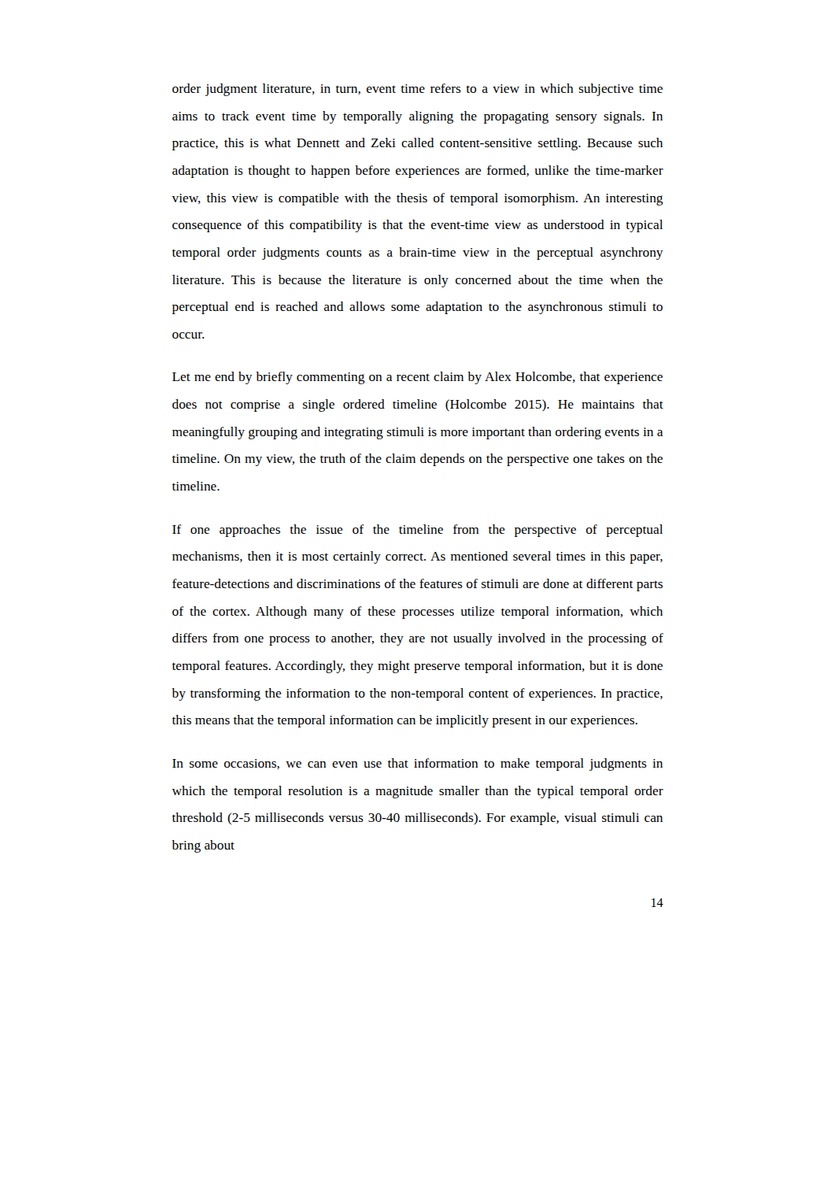order judgment literature, in turn, event time refers to a view in which subjective time aims to track event time by temporally aligning the propagating sensory signals. In practice, this is what Dennett and Zeki called content-sensitive settling. Because such adaptation is thought to happen before experiences are formed, unlike the time-marker view, this view is compatible with the thesis of temporal isomorphism. An interesting consequence of this compatibility is that the event-time view as understood in typical temporal order judgments counts as a brain-time view in the perceptual asynchrony literature. This is because the literature is only concerned about the time when the perceptual end is reached and allows some adaptation to the asynchronous stimuli to occur.
Let me end by briefly commenting on a recent claim by Alex Holcombe, that experience does not comprise a single ordered timeline (Holcombe 2015). He maintains that meaningfully grouping and integrating stimuli is more important than ordering events in a timeline. On my view, the truth of the claim depends on the perspective one takes on the timeline.
If one approaches the issue of the timeline from the perspective of perceptual mechanisms, then it is most certainly correct. As mentioned several times in this paper, feature-detections and discriminations of the features of stimuli are done at different parts of the cortex. Although many of these processes utilize temporal information, which differs from one process to another, they are not usually involved in the processing of temporal features. Accordingly, they might preserve temporal information, but it is done by transforming the information to the non-temporal content of experiences. In practice, this means that the temporal information can be implicitly present in our experiences.
In some occasions, we can even use that information to make temporal judgments in which the temporal resolution is a magnitude smaller than the typical temporal order threshold (2-5 milliseconds versus 30-40 milliseconds). For example, visual stimuli can bring about
14